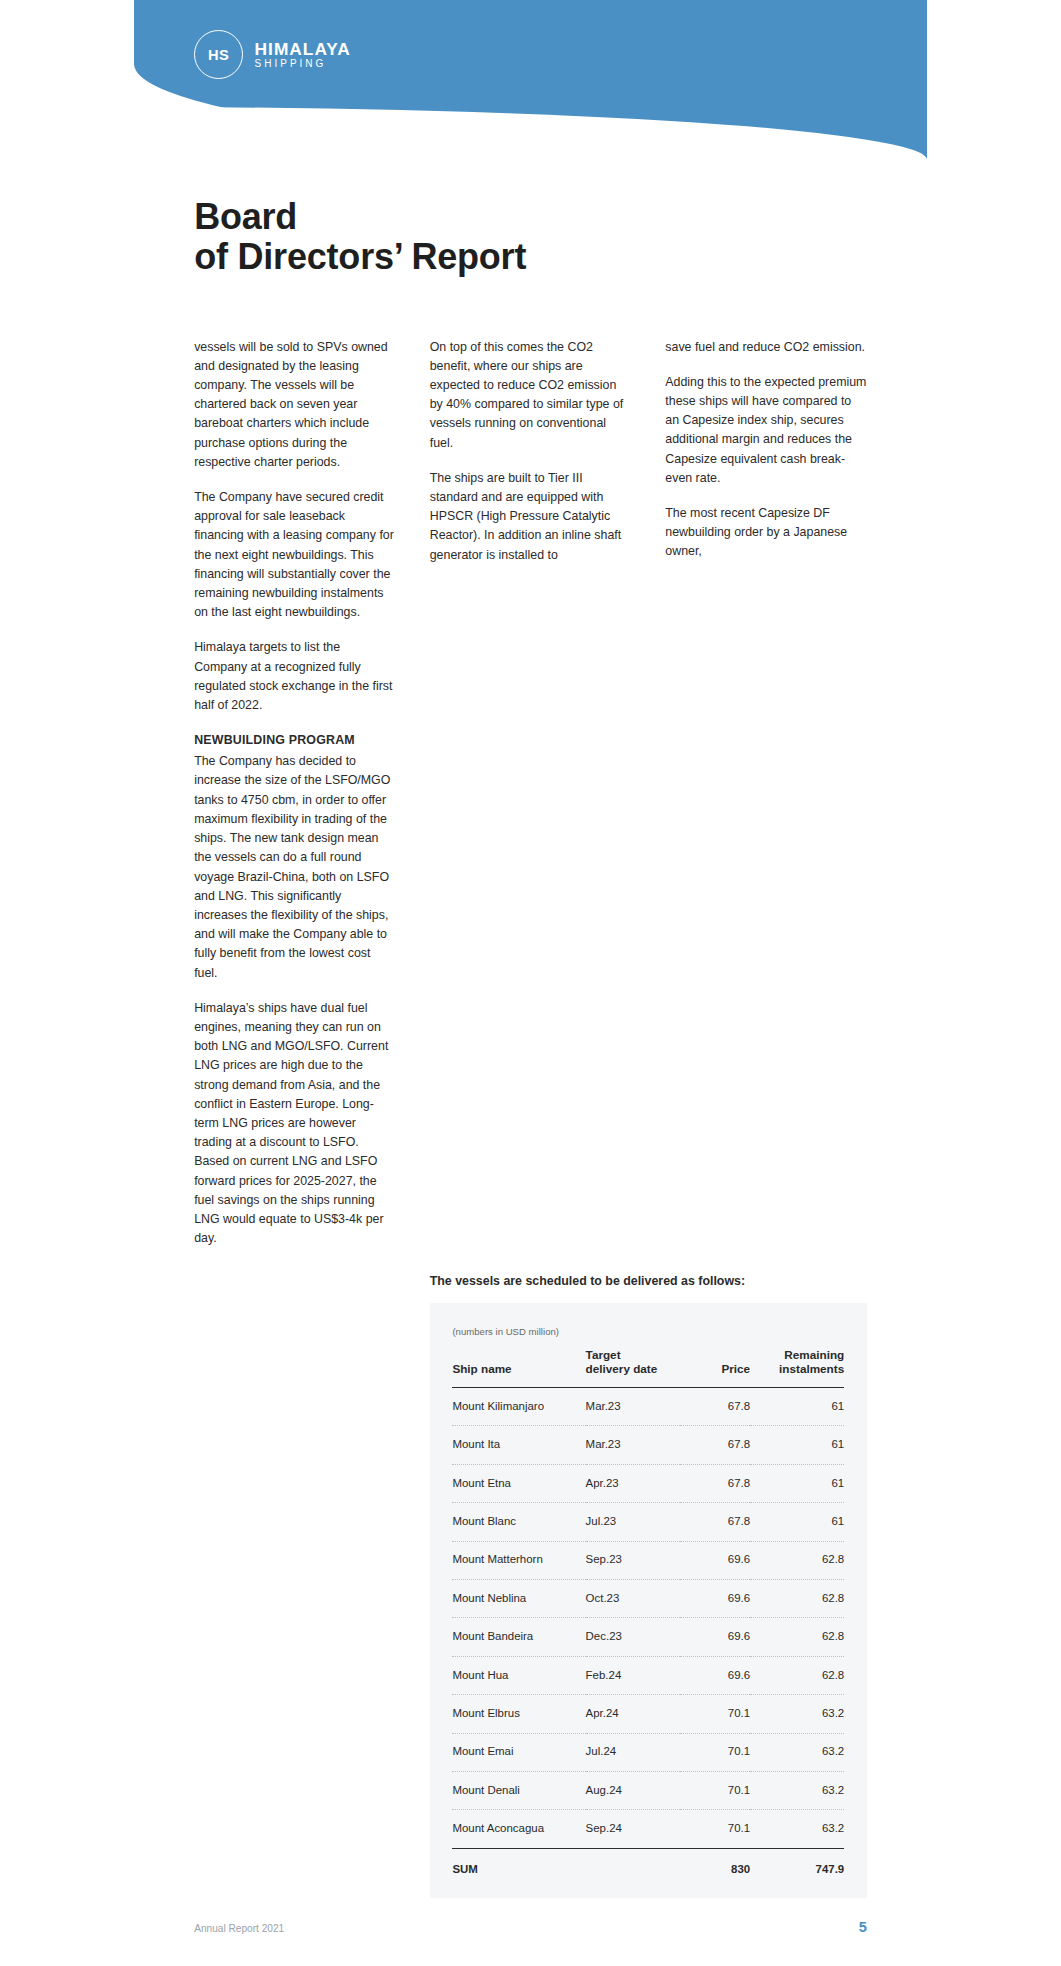HS
HIMALAYA
SHIPPING
Board
of Directors’ Report
vessels will be sold to SPVs owned and designated by the leasing company. The vessels will be chartered back on seven year bareboat charters which include purchase options during the respective charter periods.
The Company have secured credit approval for sale leaseback financing with a leasing company for the next eight newbuildings. This financing will substantially cover the remaining newbuilding instalments on the last eight newbuildings.
Himalaya targets to list the Company at a recognized fully regulated stock exchange in the first half of 2022.
NEWBUILDING PROGRAM
The Company has decided to increase the size of the LSFO/MGO tanks to 4750 cbm, in order to offer maximum flexibility in trading of the ships. The new tank design mean the vessels can do a full round voyage Brazil-China, both on LSFO and LNG. This significantly increases the flexibility of the ships, and will make the Company able to fully benefit from the lowest cost fuel.
Himalaya’s ships have dual fuel engines, meaning they can run on both LNG and MGO/LSFO. Current LNG prices are high due to the strong demand from Asia, and the conflict in Eastern Europe. Long-term LNG prices are however trading at a discount to LSFO. Based on current LNG and LSFO forward prices for 2025-2027, the fuel savings on the ships running LNG would equate to US$3-4k per day.
On top of this comes the CO2 benefit, where our ships are expected to reduce CO2 emission by 40% compared to similar type of vessels running on conventional fuel.
The ships are built to Tier III standard and are equipped with HPSCR (High Pressure Catalytic Reactor). In addition an inline shaft generator is installed to
save fuel and reduce CO2 emission.
Adding this to the expected premium these ships will have compared to an Capesize index ship, secures additional margin and reduces the Capesize equivalent cash break-even rate.
The most recent Capesize DF newbuilding order by a Japanese owner,
The vessels are scheduled to be delivered as follows:
(numbers in USD million)
| Ship name | Target delivery date | Price | Remaining instalments |
| --- | --- | --- | --- |
| Mount Kilimanjaro | Mar.23 | 67.8 | 61 |
| Mount Ita | Mar.23 | 67.8 | 61 |
| Mount Etna | Apr.23 | 67.8 | 61 |
| Mount Blanc | Jul.23 | 67.8 | 61 |
| Mount Matterhorn | Sep.23 | 69.6 | 62.8 |
| Mount Neblina | Oct.23 | 69.6 | 62.8 |
| Mount Bandeira | Dec.23 | 69.6 | 62.8 |
| Mount Hua | Feb.24 | 69.6 | 62.8 |
| Mount Elbrus | Apr.24 | 70.1 | 63.2 |
| Mount Emai | Jul.24 | 70.1 | 63.2 |
| Mount Denali | Aug.24 | 70.1 | 63.2 |
| Mount Aconcagua | Sep.24 | 70.1 | 63.2 |
| SUM | | 830 | 747.9 |
Annual Report 2021
5